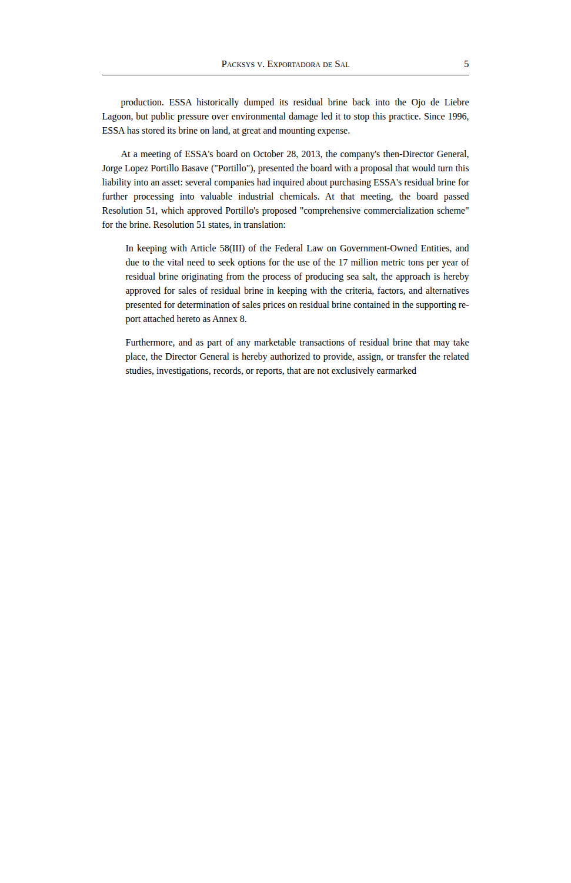Packsys v. Exportadora de Sal 5
production. ESSA historically dumped its residual brine back into the Ojo de Liebre Lagoon, but public pressure over environmental damage led it to stop this practice. Since 1996, ESSA has stored its brine on land, at great and mounting expense.
At a meeting of ESSA's board on October 28, 2013, the company's then-Director General, Jorge Lopez Portillo Basave ("Portillo"), presented the board with a proposal that would turn this liability into an asset: several companies had inquired about purchasing ESSA's residual brine for further processing into valuable industrial chemicals. At that meeting, the board passed Resolution 51, which approved Portillo's proposed "comprehensive commercialization scheme" for the brine. Resolution 51 states, in translation:
In keeping with Article 58(III) of the Federal Law on Government-Owned Entities, and due to the vital need to seek options for the use of the 17 million metric tons per year of residual brine originating from the process of producing sea salt, the approach is hereby approved for sales of residual brine in keeping with the criteria, factors, and alternatives presented for determination of sales prices on residual brine contained in the supporting report attached hereto as Annex 8.
Furthermore, and as part of any marketable transactions of residual brine that may take place, the Director General is hereby authorized to provide, assign, or transfer the related studies, investigations, records, or reports, that are not exclusively earmarked